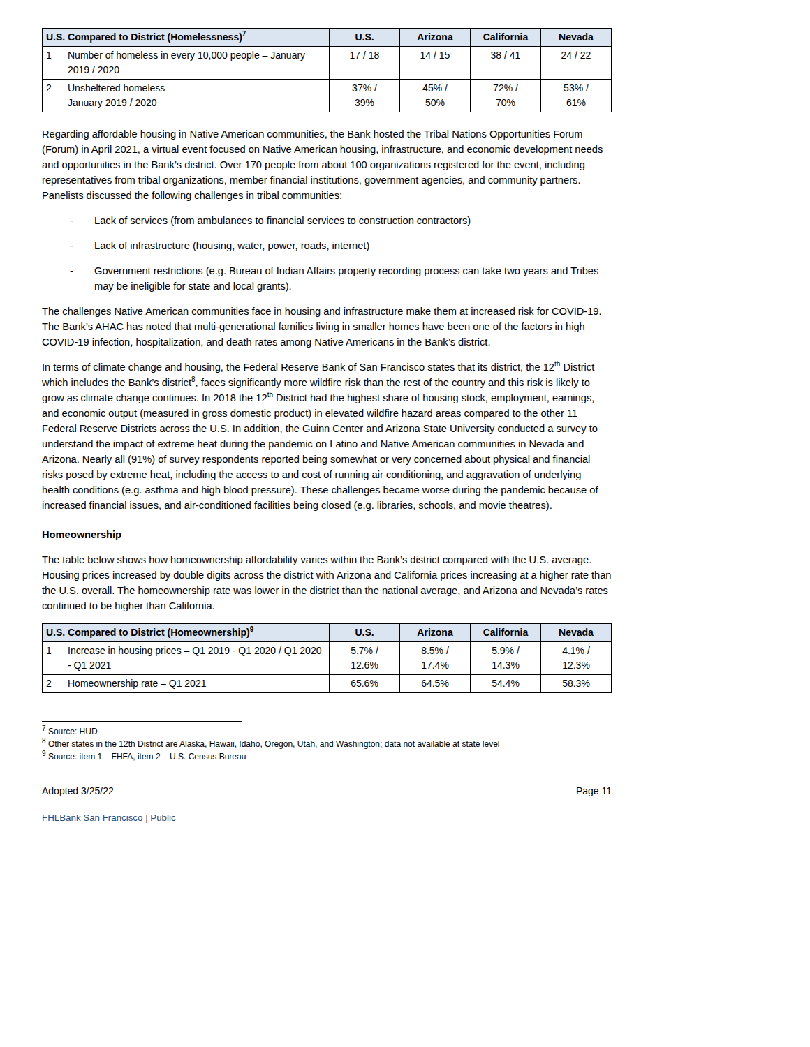| U.S. Compared to District (Homelessness) 7 | U.S. | Arizona | California | Nevada |
| --- | --- | --- | --- | --- |
| 1 | Number of homeless in every 10,000 people – January 2019 / 2020 | 17 / 18 | 14 / 15 | 38 / 41 | 24 / 22 |
| 2 | Unsheltered homeless – January 2019 / 2020 | 37% / 39% | 45% / 50% | 72% / 70% | 53% / 61% |
Regarding affordable housing in Native American communities, the Bank hosted the Tribal Nations Opportunities Forum (Forum) in April 2021, a virtual event focused on Native American housing, infrastructure, and economic development needs and opportunities in the Bank’s district. Over 170 people from about 100 organizations registered for the event, including representatives from tribal organizations, member financial institutions, government agencies, and community partners. Panelists discussed the following challenges in tribal communities:
Lack of services (from ambulances to financial services to construction contractors)
Lack of infrastructure (housing, water, power, roads, internet)
Government restrictions (e.g. Bureau of Indian Affairs property recording process can take two years and Tribes may be ineligible for state and local grants).
The challenges Native American communities face in housing and infrastructure make them at increased risk for COVID-19. The Bank’s AHAC has noted that multi-generational families living in smaller homes have been one of the factors in high COVID-19 infection, hospitalization, and death rates among Native Americans in the Bank’s district.
In terms of climate change and housing, the Federal Reserve Bank of San Francisco states that its district, the 12th District which includes the Bank’s district8, faces significantly more wildfire risk than the rest of the country and this risk is likely to grow as climate change continues. In 2018 the 12th District had the highest share of housing stock, employment, earnings, and economic output (measured in gross domestic product) in elevated wildfire hazard areas compared to the other 11 Federal Reserve Districts across the U.S. In addition, the Guinn Center and Arizona State University conducted a survey to understand the impact of extreme heat during the pandemic on Latino and Native American communities in Nevada and Arizona. Nearly all (91%) of survey respondents reported being somewhat or very concerned about physical and financial risks posed by extreme heat, including the access to and cost of running air conditioning, and aggravation of underlying health conditions (e.g. asthma and high blood pressure). These challenges became worse during the pandemic because of increased financial issues, and air-conditioned facilities being closed (e.g. libraries, schools, and movie theatres).
Homeownership
The table below shows how homeownership affordability varies within the Bank’s district compared with the U.S. average. Housing prices increased by double digits across the district with Arizona and California prices increasing at a higher rate than the U.S. overall. The homeownership rate was lower in the district than the national average, and Arizona and Nevada’s rates continued to be higher than California.
| U.S. Compared to District (Homeownership) 9 | U.S. | Arizona | California | Nevada |
| --- | --- | --- | --- | --- |
| 1 | Increase in housing prices – Q1 2019 - Q1 2020 / Q1 2020 - Q1 2021 | 5.7% / 12.6% | 8.5% / 17.4% | 5.9% / 14.3% | 4.1% / 12.3% |
| 2 | Homeownership rate – Q1 2021 | 65.6% | 64.5% | 54.4% | 58.3% |
7 Source: HUD
8 Other states in the 12th District are Alaska, Hawaii, Idaho, Oregon, Utah, and Washington; data not available at state level
9 Source: item 1 – FHFA, item 2 – U.S. Census Bureau
Adopted 3/25/22 Page 11
FHLBank San Francisco | Public